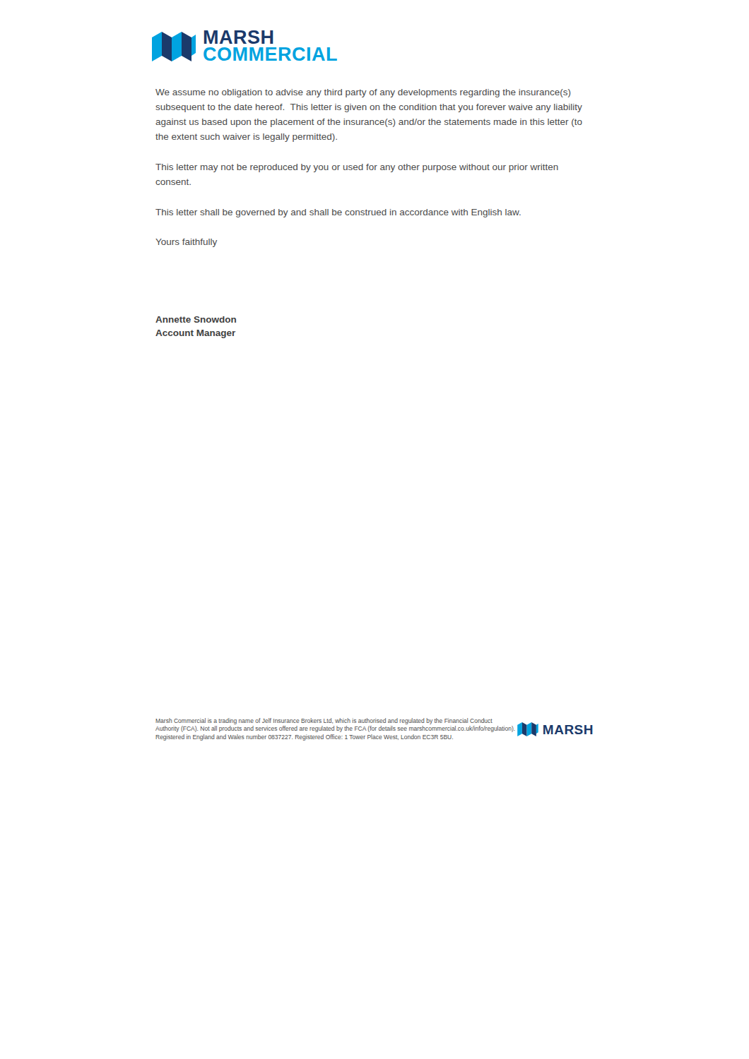MARSH COMMERCIAL
We assume no obligation to advise any third party of any developments regarding the insurance(s) subsequent to the date hereof. This letter is given on the condition that you forever waive any liability against us based upon the placement of the insurance(s) and/or the statements made in this letter (to the extent such waiver is legally permitted).
This letter may not be reproduced by you or used for any other purpose without our prior written consent.
This letter shall be governed by and shall be construed in accordance with English law.
Yours faithfully
Annette Snowdon
Account Manager
Marsh Commercial is a trading name of Jelf Insurance Brokers Ltd, which is authorised and regulated by the Financial Conduct Authority (FCA). Not all products and services offered are regulated by the FCA (for details see marshcommercial.co.uk/info/regulation). Registered in England and Wales number 0837227. Registered Office: 1 Tower Place West, London EC3R 5BU.
MARSH